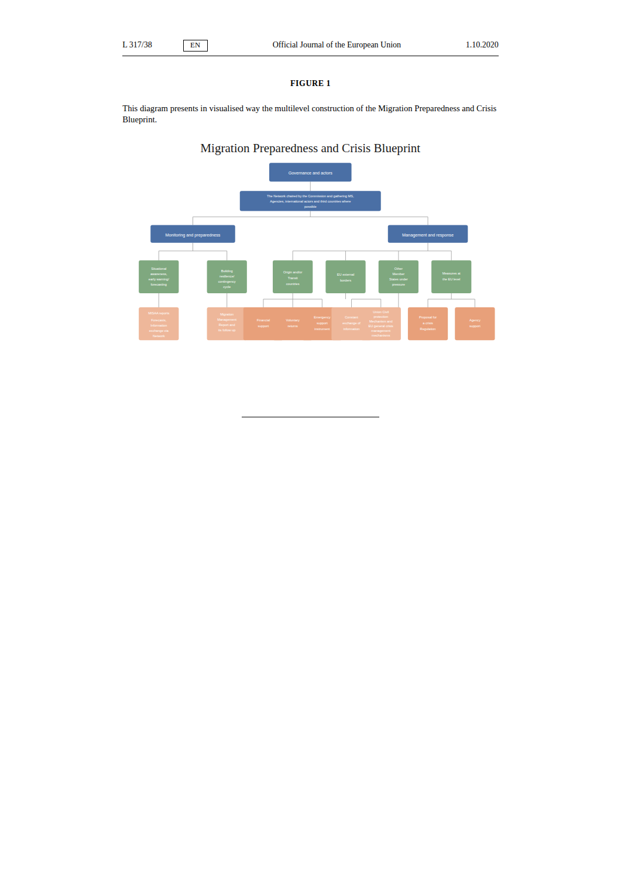L 317/38 EN
Official Journal of the European Union
1.10.2020
FIGURE 1
This diagram presents in visualised way the multilevel construction of the Migration Preparedness and Crisis Blueprint.
Migration Preparedness and Crisis Blueprint Governance and actors The Network chaired by the Commission and gathering MS, Agencies, international actors and third countries where possible Monitoring and preparedness Management and response Situational awareness, early warning/ forecasting Building resilience/ contingency cycle Origin and/or Transit countries EU external borders Other Member States under pressure Measures at the EU level MISAA reports Forecasts, Information exchange via Network Migration Management Report and its follow up Financial support Voluntary returns Emergency support instrument Constant exchange of information Union Civil protection Mechanism and EU general crisis management mechanisms Proposal for a crisis Regulation Agency support